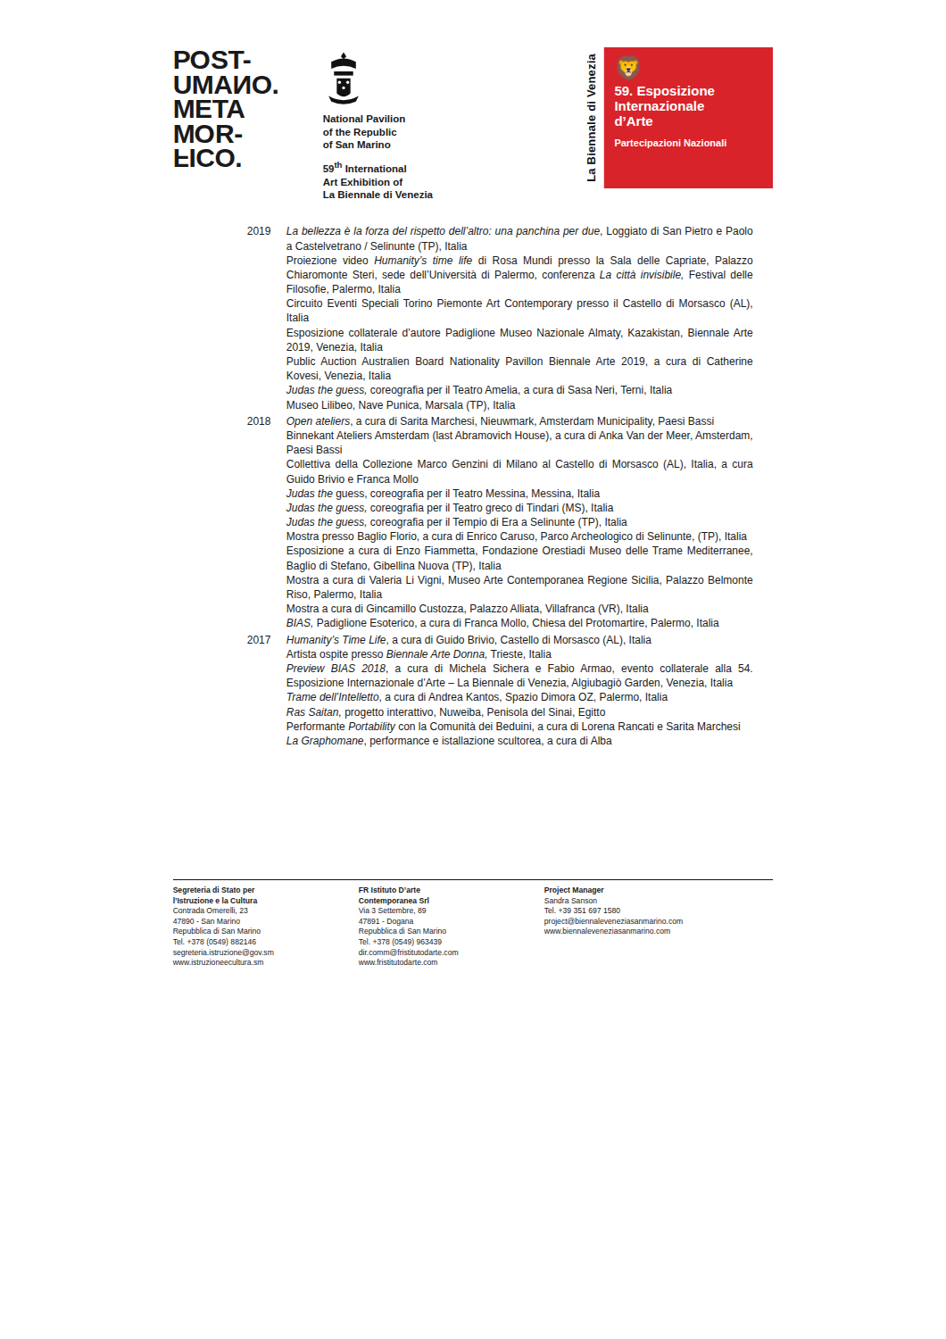POST- UMANO. META MOR- FICO.
National Pavilion
of the Republic
of San Marino
59th International
Art Exhibition of
La Biennale di Venezia
La Biennale di Venezia
🦁
59. Esposizione
Internazionale
d’Arte
Partecipazioni Nazionali
2019
La bellezza è la forza del rispetto dell’altro: una panchina per due, Loggiato di San Pietro e Paolo a Castelvetrano / Selinunte (TP), Italia
Proiezione video Humanity’s time life di Rosa Mundi presso la Sala delle Capriate, Palazzo Chiaromonte Steri, sede dell’Università di Palermo, conferenza La città invisibile, Festival delle Filosofie, Palermo, Italia
Circuito Eventi Speciali Torino Piemonte Art Contemporary presso il Castello di Morsasco (AL), Italia
Esposizione collaterale d’autore Padiglione Museo Nazionale Almaty, Kazakistan, Biennale Arte 2019, Venezia, Italia
Public Auction Australien Board Nationality Pavillon Biennale Arte 2019, a cura di Catherine Kovesi, Venezia, Italia
Judas the guess, coreografia per il Teatro Amelia, a cura di Sasa Neri, Terni, Italia
Museo Lilibeo, Nave Punica, Marsala (TP), Italia
2018
Open ateliers, a cura di Sarita Marchesi, Nieuwmark, Amsterdam Municipality, Paesi Bassi
Binnekant Ateliers Amsterdam (last Abramovich House), a cura di Anka Van der Meer, Amsterdam, Paesi Bassi
Collettiva della Collezione Marco Genzini di Milano al Castello di Morsasco (AL), Italia, a cura Guido Brivio e Franca Mollo
Judas the guess, coreografia per il Teatro Messina, Messina, Italia
Judas the guess, coreografia per il Teatro greco di Tindari (MS), Italia
Judas the guess, coreografia per il Tempio di Era a Selinunte (TP), Italia
Mostra presso Baglio Florio, a cura di Enrico Caruso, Parco Archeologico di Selinunte, (TP), Italia
Esposizione a cura di Enzo Fiammetta, Fondazione Orestiadi Museo delle Trame Mediterranee, Baglio di Stefano, Gibellina Nuova (TP), Italia
Mostra a cura di Valeria Li Vigni, Museo Arte Contemporanea Regione Sicilia, Palazzo Belmonte Riso, Palermo, Italia
Mostra a cura di Gincamillo Custozza, Palazzo Alliata, Villafranca (VR), Italia
BIAS, Padiglione Esoterico, a cura di Franca Mollo, Chiesa del Protomartire, Palermo, Italia
2017
Humanity’s Time Life, a cura di Guido Brivio, Castello di Morsasco (AL), Italia
Artista ospite presso Biennale Arte Donna, Trieste, Italia
Preview BIAS 2018, a cura di Michela Sichera e Fabio Armao, evento collaterale alla 54. Esposizione Internazionale d’Arte – La Biennale di Venezia, Algiubagiò Garden, Venezia, Italia
Trame dell’Intelletto, a cura di Andrea Kantos, Spazio Dimora OZ, Palermo, Italia
Ras Saitan, progetto interattivo, Nuweiba, Penisola del Sinai, Egitto
Performante Portability con la Comunità dei Beduini, a cura di Lorena Rancati e Sarita Marchesi
La Graphomane, performance e istallazione scultorea, a cura di Alba
Segreteria di Stato per
l’Istruzione e la Cultura
Contrada Omerelli, 23
47890 - San Marino
Repubblica di San Marino
Tel. +378 (0549) 882146
segreteria.istruzione@gov.sm
www.istruzioneecultura.sm
FR Istituto D’arte
Contemporanea Srl
Via 3 Settembre, 89
47891 - Dogana
Repubblica di San Marino
Tel. +378 (0549) 963439
dir.comm@fristitutodarte.com
www.fristitutodarte.com
Project Manager
Sandra Sanson
Tel. +39 351 697 1580
project@biennaleveneziasanmarino.com
www.biennaleveneziasanmarino.com